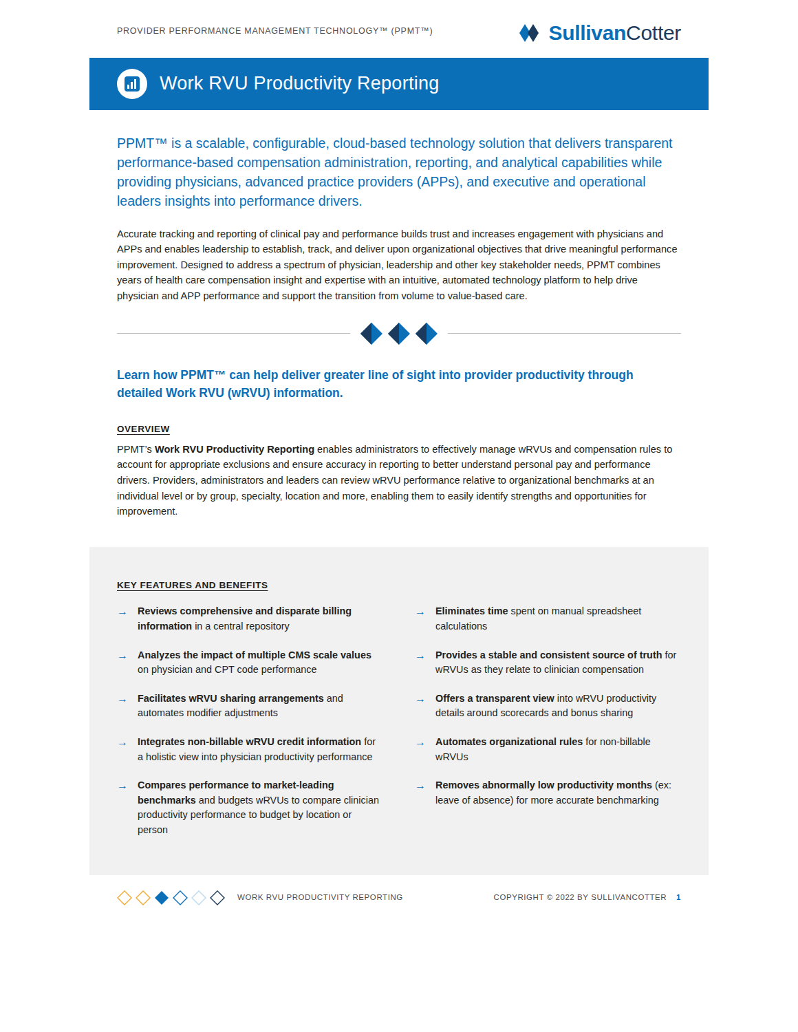Provider Performance Management Technology™ (PPMT™)
Sullivan Cotter
Work RVU Productivity Reporting
PPMT™ is a scalable, configurable, cloud-based technology solution that delivers transparent performance-based compensation administration, reporting, and analytical capabilities while providing physicians, advanced practice providers (APPs), and executive and operational leaders insights into performance drivers.
Accurate tracking and reporting of clinical pay and performance builds trust and increases engagement with physicians and APPs and enables leadership to establish, track, and deliver upon organizational objectives that drive meaningful performance improvement. Designed to address a spectrum of physician, leadership and other key stakeholder needs, PPMT combines years of health care compensation insight and expertise with an intuitive, automated technology platform to help drive physician and APP performance and support the transition from volume to value-based care.
Learn how PPMT™ can help deliver greater line of sight into provider productivity through detailed Work RVU (wRVU) information.
Overview
PPMT’s Work RVU Productivity Reporting enables administrators to effectively manage wRVUs and compensation rules to account for appropriate exclusions and ensure accuracy in reporting to better understand personal pay and performance drivers. Providers, administrators and leaders can review wRVU performance relative to organizational benchmarks at an individual level or by group, specialty, location and more, enabling them to easily identify strengths and opportunities for improvement.
Key Features and Benefits
Reviews comprehensive and disparate billing information in a central repository
Analyzes the impact of multiple CMS scale values on physician and CPT code performance
Facilitates wRVU sharing arrangements and automates modifier adjustments
Integrates non-billable wRVU credit information for a holistic view into physician productivity performance
Compares performance to market-leading benchmarks and budgets wRVUs to compare clinician productivity performance to budget by location or person
Eliminates time spent on manual spreadsheet calculations
Provides a stable and consistent source of truth for wRVUs as they relate to clinician compensation
Offers a transparent view into wRVU productivity details around scorecards and bonus sharing
Automates organizational rules for non-billable wRVUs
Removes abnormally low productivity months (ex: leave of absence) for more accurate benchmarking
Work RVU Productivity Reporting
Copyright © 2022 by SullivanCotter 1